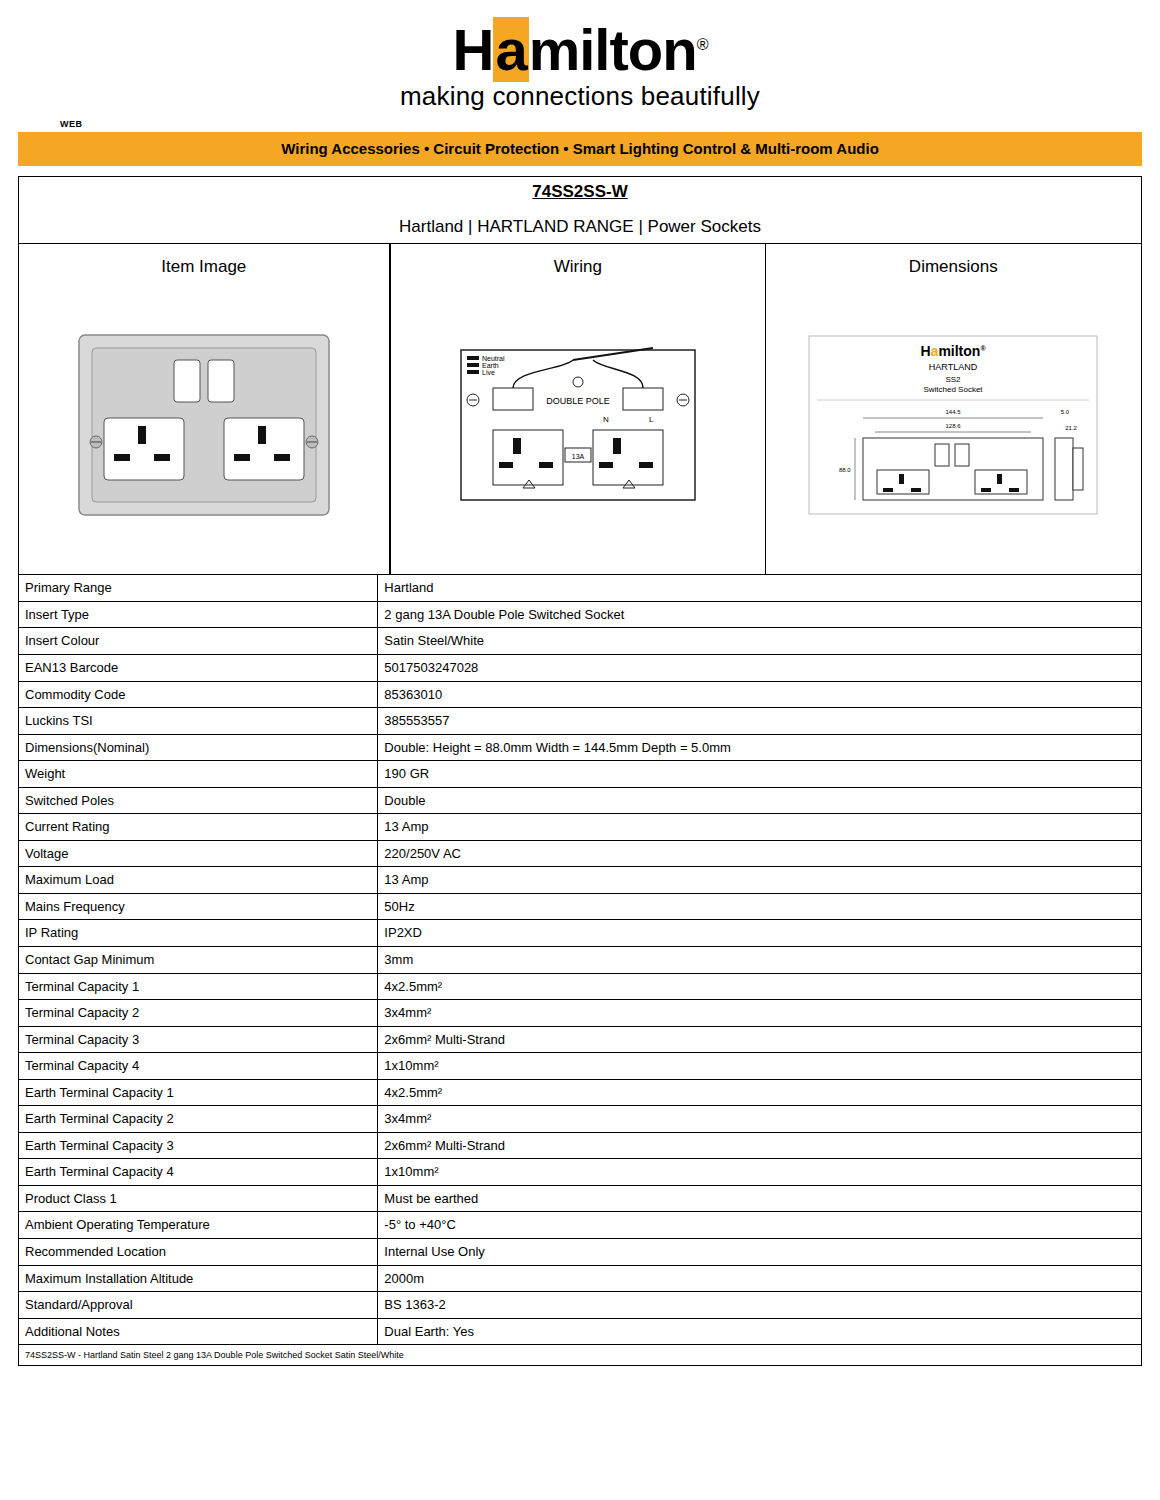WEB
Hamilton®
making connections beautifully
Wiring Accessories • Circuit Protection • Smart Lighting Control & Multi-room Audio
| 74SS2SS-W Hartland / HARTLAND RANGE / Power Sockets |
| Item Image | / Wiring Neutral Earth Live DOUBLE POLE N L 13A / Dimensions H a milton ® HARTLAND SS2 Switched Socket 144.5 128.6 5.0 21.2 88.0 / |
| Primary Range | Hartland |
| Insert Type | 2 gang 13A Double Pole Switched Socket |
| Insert Colour | Satin Steel/White |
| EAN13 Barcode | 5017503247028 |
| Commodity Code | 85363010 |
| Luckins TSI | 385553557 |
| Dimensions(Nominal) | Double: Height = 88.0mm Width = 144.5mm Depth = 5.0mm |
| Weight | 190 GR |
| Switched Poles | Double |
| Current Rating | 13 Amp |
| Voltage | 220/250V AC |
| Maximum Load | 13 Amp |
| Mains Frequency | 50Hz |
| IP Rating | IP2XD |
| Contact Gap Minimum | 3mm |
| Terminal Capacity 1 | 4x2.5mm² |
| Terminal Capacity 2 | 3x4mm² |
| Terminal Capacity 3 | 2x6mm² Multi-Strand |
| Terminal Capacity 4 | 1x10mm² |
| Earth Terminal Capacity 1 | 4x2.5mm² |
| Earth Terminal Capacity 2 | 3x4mm² |
| Earth Terminal Capacity 3 | 2x6mm² Multi-Strand |
| Earth Terminal Capacity 4 | 1x10mm² |
| Product Class 1 | Must be earthed |
| Ambient Operating Temperature | -5° to +40°C |
| Recommended Location | Internal Use Only |
| Maximum Installation Altitude | 2000m |
| Standard/Approval | BS 1363-2 |
| Additional Notes | Dual Earth: Yes |
74SS2SS-W - Hartland Satin Steel 2 gang 13A Double Pole Switched Socket Satin Steel/White